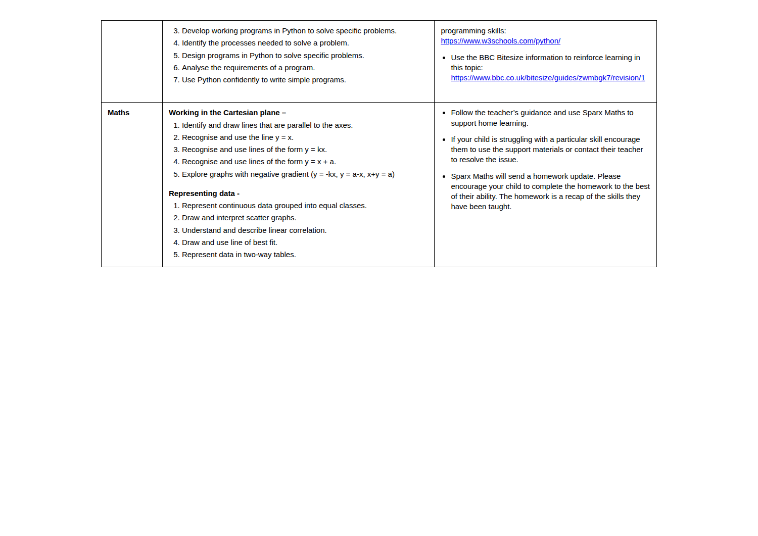| | Develop working programs in Python to solve specific problems. Identify the processes needed to solve a problem. Design programs in Python to solve specific problems. Analyse the requirements of a program. Use Python confidently to write simple programs. | programming skills: https://www.w3schools.com/python/ Use the BBC Bitesize information to reinforce learning in this topic: https://www.bbc.co.uk/bitesize/guides/zwmbgk7/revision/1 |
| Maths | Working in the Cartesian plane – Identify and draw lines that are parallel to the axes. Recognise and use the line y = x. Recognise and use lines of the form y = kx. Recognise and use lines of the form y = x + a. Explore graphs with negative gradient (y = -kx, y = a-x, x+y = a) Representing data - Represent continuous data grouped into equal classes. Draw and interpret scatter graphs. Understand and describe linear correlation. Draw and use line of best fit. Represent data in two-way tables. | Follow the teacher’s guidance and use Sparx Maths to support home learning. If your child is struggling with a particular skill encourage them to use the support materials or contact their teacher to resolve the issue. Sparx Maths will send a homework update. Please encourage your child to complete the homework to the best of their ability. The homework is a recap of the skills they have been taught. |